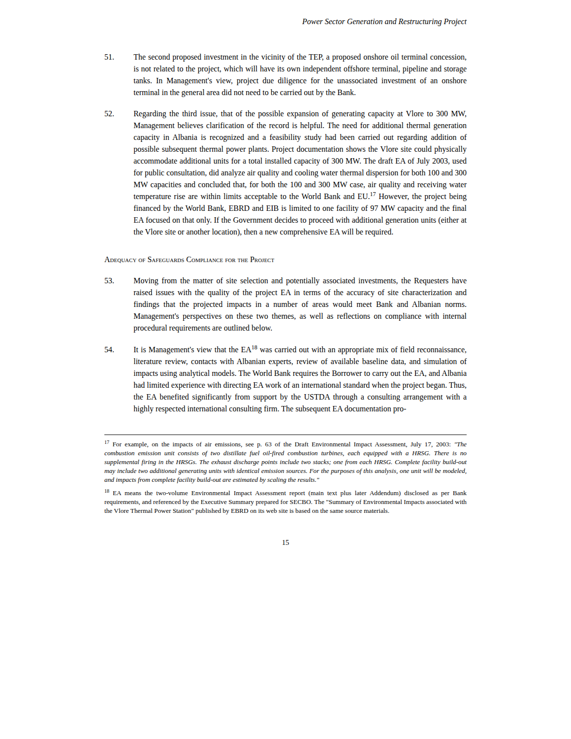Power Sector Generation and Restructuring Project
51.
The second proposed investment in the vicinity of the TEP, a proposed onshore oil terminal concession, is not related to the project, which will have its own independent offshore terminal, pipeline and storage tanks. In Management's view, project due diligence for the unassociated investment of an onshore terminal in the general area did not need to be carried out by the Bank.
52.
Regarding the third issue, that of the possible expansion of generating capacity at Vlore to 300 MW, Management believes clarification of the record is helpful. The need for additional thermal generation capacity in Albania is recognized and a feasibility study had been carried out regarding addition of possible subsequent thermal power plants. Project documentation shows the Vlore site could physically accommodate additional units for a total installed capacity of 300 MW. The draft EA of July 2003, used for public consultation, did analyze air quality and cooling water thermal dispersion for both 100 and 300 MW capacities and concluded that, for both the 100 and 300 MW case, air quality and receiving water temperature rise are within limits acceptable to the World Bank and EU.17 However, the project being financed by the World Bank, EBRD and EIB is limited to one facility of 97 MW capacity and the final EA focused on that only. If the Government decides to proceed with additional generation units (either at the Vlore site or another location), then a new comprehensive EA will be required.
Adequacy of Safeguards Compliance for the Project
53.
Moving from the matter of site selection and potentially associated investments, the Requesters have raised issues with the quality of the project EA in terms of the accuracy of site characterization and findings that the projected impacts in a number of areas would meet Bank and Albanian norms. Management's perspectives on these two themes, as well as reflections on compliance with internal procedural requirements are outlined below.
54.
It is Management's view that the EA18 was carried out with an appropriate mix of field reconnaissance, literature review, contacts with Albanian experts, review of available baseline data, and simulation of impacts using analytical models. The World Bank requires the Borrower to carry out the EA, and Albania had limited experience with directing EA work of an international standard when the project began. Thus, the EA benefited significantly from support by the USTDA through a consulting arrangement with a highly respected international consulting firm. The subsequent EA documentation pro-
17 For example, on the impacts of air emissions, see p. 63 of the Draft Environmental Impact Assessment, July 17, 2003: "The combustion emission unit consists of two distillate fuel oil-fired combustion turbines, each equipped with a HRSG. There is no supplemental firing in the HRSGs. The exhaust discharge points include two stacks; one from each HRSG. Complete facility build-out may include two additional generating units with identical emission sources. For the purposes of this analysis, one unit will be modeled, and impacts from complete facility build-out are estimated by scaling the results."
18 EA means the two-volume Environmental Impact Assessment report (main text plus later Addendum) disclosed as per Bank requirements, and referenced by the Executive Summary prepared for SECBO. The "Summary of Environmental Impacts associated with the Vlore Thermal Power Station" published by EBRD on its web site is based on the same source materials.
15